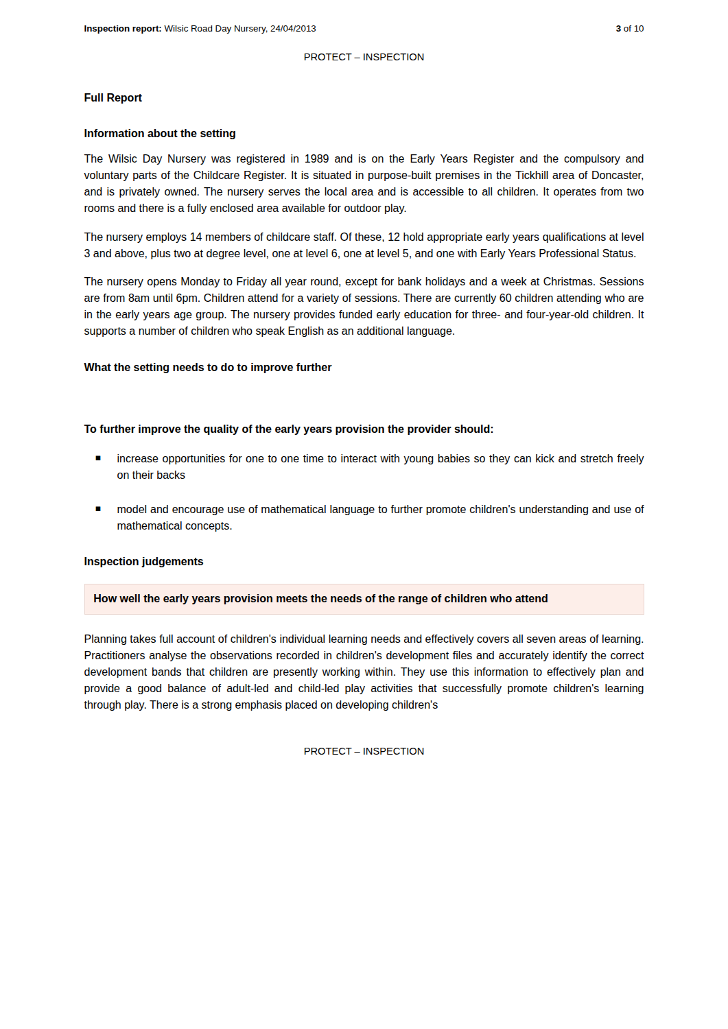Inspection report: Wilsic Road Day Nursery, 24/04/2013
3 of 10
PROTECT – INSPECTION
Full Report
Information about the setting
The Wilsic Day Nursery was registered in 1989 and is on the Early Years Register and the compulsory and voluntary parts of the Childcare Register. It is situated in purpose-built premises in the Tickhill area of Doncaster, and is privately owned. The nursery serves the local area and is accessible to all children. It operates from two rooms and there is a fully enclosed area available for outdoor play.
The nursery employs 14 members of childcare staff. Of these, 12 hold appropriate early years qualifications at level 3 and above, plus two at degree level, one at level 6, one at level 5, and one with Early Years Professional Status.
The nursery opens Monday to Friday all year round, except for bank holidays and a week at Christmas. Sessions are from 8am until 6pm. Children attend for a variety of sessions. There are currently 60 children attending who are in the early years age group. The nursery provides funded early education for three- and four-year-old children. It supports a number of children who speak English as an additional language.
What the setting needs to do to improve further
To further improve the quality of the early years provision the provider should:
increase opportunities for one to one time to interact with young babies so they can kick and stretch freely on their backs
model and encourage use of mathematical language to further promote children's understanding and use of mathematical concepts.
Inspection judgements
How well the early years provision meets the needs of the range of children who attend
Planning takes full account of children's individual learning needs and effectively covers all seven areas of learning. Practitioners analyse the observations recorded in children's development files and accurately identify the correct development bands that children are presently working within. They use this information to effectively plan and provide a good balance of adult-led and child-led play activities that successfully promote children's learning through play. There is a strong emphasis placed on developing children's
PROTECT – INSPECTION